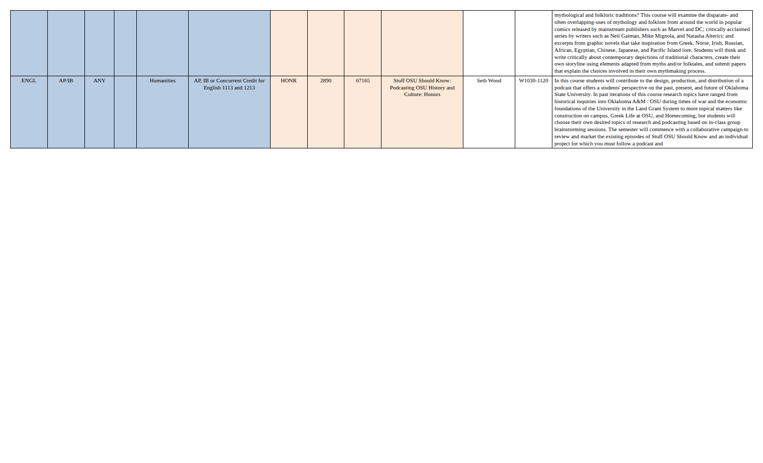| | | | | | | | | | | | | mythological and folkloric traditions? This course will examine the disparate- and often overlapping-uses of mythology and folklore from around the world in popular comics released by mainstream publishers such as Marvel and DC; critically acclaimed series by writers such as Neil Gaiman, Mike Mignola, and Natasha Alterici; and excerpts from graphic novels that take inspiration from Greek, Norse, Irish, Russian, African, Egyptian, Chinese, Japanese, and Pacific Island lore. Students will think and write critically about contemporary depictions of traditional characters, create their own storyline using elements adapted from myths and/or folktales, and submit papers that explain the choices involved in their own mythmaking process. |
| ENGL | AP/IB | ANY | | Humanities | AP, IB or Concurrent Credit for English 1113 and 1213 | HONR | 2890 | 67165 | Stuff OSU Should Know: Podcasting OSU History and Culture: Honors | Seth Wood | W1030-1120 | In this course students will contribute to the design, production, and distribution of a podcast that offers a students' perspective on the past, present, and future of Oklahoma State University. In past iterations of this course research topics have ranged from historical inquiries into Oklahoma A&M / OSU during times of war and the economic foundations of the University in the Land Grant System to more topical matters like construction on campus, Greek Life at OSU, and Homecoming, but students will choose their own desired topics of research and podcasting based on in-class group brainstorming sessions. The semester will commence with a collaborative campaign to review and market the existing episodes of Stuff OSU Should Know and an individual project for which you must follow a podcast and |